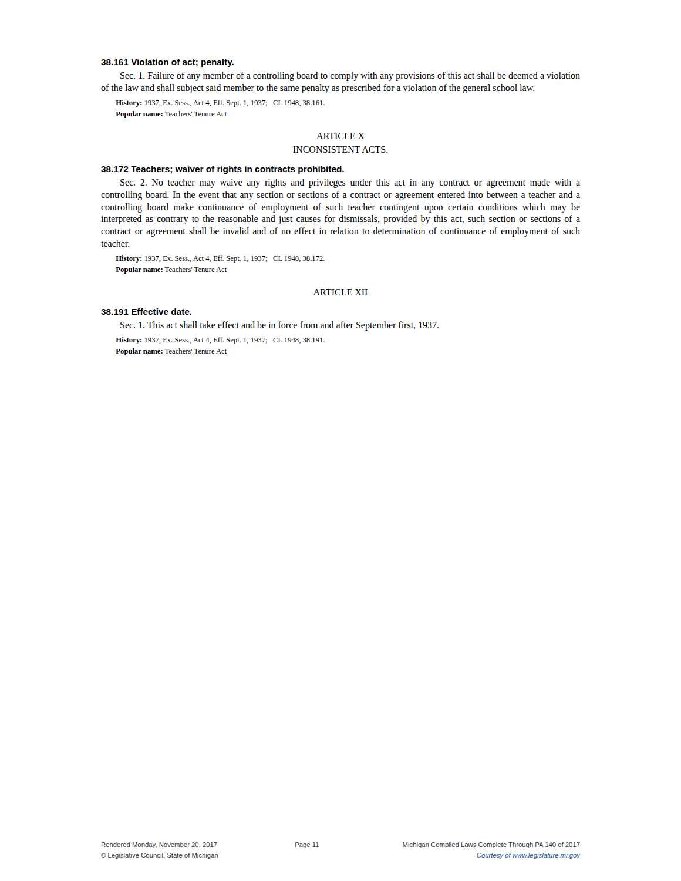38.161 Violation of act; penalty.
Sec. 1. Failure of any member of a controlling board to comply with any provisions of this act shall be deemed a violation of the law and shall subject said member to the same penalty as prescribed for a violation of the general school law.
History: 1937, Ex. Sess., Act 4, Eff. Sept. 1, 1937; CL 1948, 38.161.
Popular name: Teachers' Tenure Act
ARTICLE X
INCONSISTENT ACTS.
38.172 Teachers; waiver of rights in contracts prohibited.
Sec. 2. No teacher may waive any rights and privileges under this act in any contract or agreement made with a controlling board. In the event that any section or sections of a contract or agreement entered into between a teacher and a controlling board make continuance of employment of such teacher contingent upon certain conditions which may be interpreted as contrary to the reasonable and just causes for dismissals, provided by this act, such section or sections of a contract or agreement shall be invalid and of no effect in relation to determination of continuance of employment of such teacher.
History: 1937, Ex. Sess., Act 4, Eff. Sept. 1, 1937; CL 1948, 38.172.
Popular name: Teachers' Tenure Act
ARTICLE XII
38.191 Effective date.
Sec. 1. This act shall take effect and be in force from and after September first, 1937.
History: 1937, Ex. Sess., Act 4, Eff. Sept. 1, 1937; CL 1948, 38.191.
Popular name: Teachers' Tenure Act
| Rendered Monday, November 20, 2017 | Page 11 | Michigan Compiled Laws Complete Through PA 140 of 2017 |
| © Legislative Council, State of Michigan | | Courtesy of www.legislature.mi.gov |